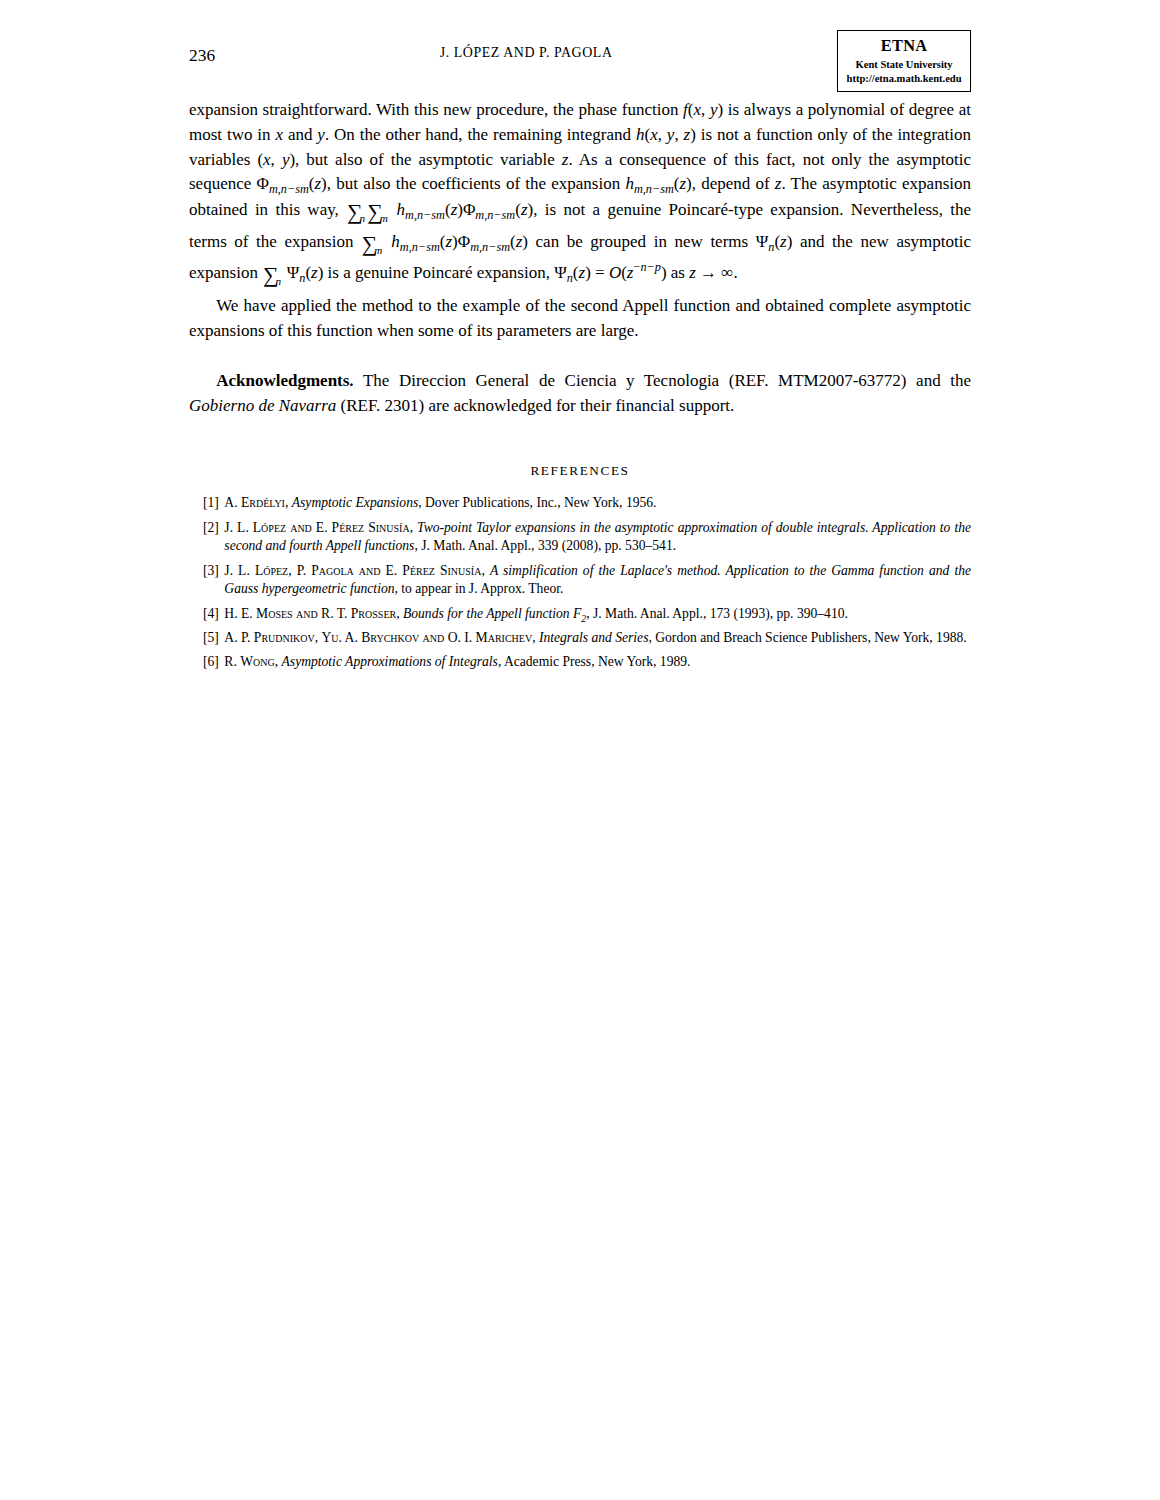ETNA Kent State University http://etna.math.kent.edu
236
J. LÓPEZ AND P. PAGOLA
expansion straightforward. With this new procedure, the phase function f(x, y) is always a polynomial of degree at most two in x and y. On the other hand, the remaining integrand h(x, y, z) is not a function only of the integration variables (x, y), but also of the asymptotic variable z. As a consequence of this fact, not only the asymptotic sequence Φm,n−sm(z), but also the coefficients of the expansion hm,n−sm(z), depend of z. The asymptotic expansion obtained in this way, ∑n∑m hm,n−sm(z)Φm,n−sm(z), is not a genuine Poincaré-type expansion. Nevertheless, the terms of the expansion ∑m hm,n−sm(z)Φm,n−sm(z) can be grouped in new terms Ψn(z) and the new asymptotic expansion ∑n Ψn(z) is a genuine Poincaré expansion, Ψn(z) = O(z−n−p) as z → ∞.
We have applied the method to the example of the second Appell function and obtained complete asymptotic expansions of this function when some of its parameters are large.
Acknowledgments. The Direccion General de Ciencia y Tecnologia (REF. MTM2007-63772) and the Gobierno de Navarra (REF. 2301) are acknowledged for their financial support.
REFERENCES
[1] A. Erdélyi, Asymptotic Expansions, Dover Publications, Inc., New York, 1956.
[2] J. L. López and E. Pérez Sinusía, Two-point Taylor expansions in the asymptotic approximation of double integrals. Application to the second and fourth Appell functions, J. Math. Anal. Appl., 339 (2008), pp. 530–541.
[3] J. L. López, P. Pagola and E. Pérez Sinusía, A simplification of the Laplace's method. Application to the Gamma function and the Gauss hypergeometric function, to appear in J. Approx. Theor.
[4] H. E. Moses and R. T. Prosser, Bounds for the Appell function F2, J. Math. Anal. Appl., 173 (1993), pp. 390–410.
[5] A. P. Prudnikov, Yu. A. Brychkov and O. I. Marichev, Integrals and Series, Gordon and Breach Science Publishers, New York, 1988.
[6] R. Wong, Asymptotic Approximations of Integrals, Academic Press, New York, 1989.